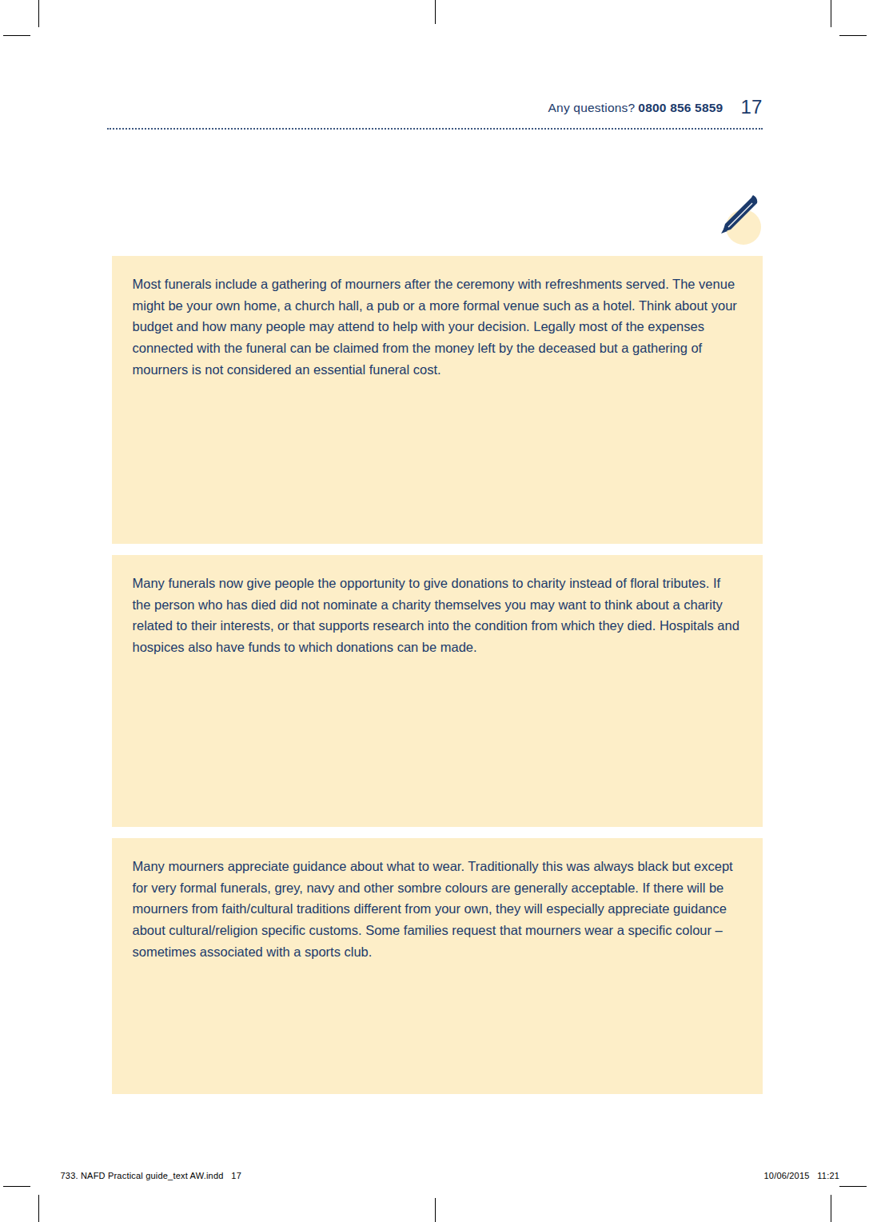Any questions?0800 856 585917
Most funerals include a gathering of mourners after the ceremony with refreshments served. The venue might be your own home, a church hall, a pub or a more formal venue such as a hotel. Think about your budget and how many people may attend to help with your decision. Legally most of the expenses connected with the funeral can be claimed from the money left by the deceased but a gathering of mourners is not considered an essential funeral cost.
Many funerals now give people the opportunity to give donations to charity instead of floral tributes. If the person who has died did not nominate a charity themselves you may want to think about a charity related to their interests, or that supports research into the condition from which they died. Hospitals and hospices also have funds to which donations can be made.
Many mourners appreciate guidance about what to wear. Traditionally this was always black but except for very formal funerals, grey, navy and other sombre colours are generally acceptable. If there will be mourners from faith/cultural traditions different from your own, they will especially appreciate guidance about cultural/religion specific customs. Some families request that mourners wear a specific colour – sometimes associated with a sports club.
733. NAFD Practical guide_text AW.indd 17 10/06/2015 11:21